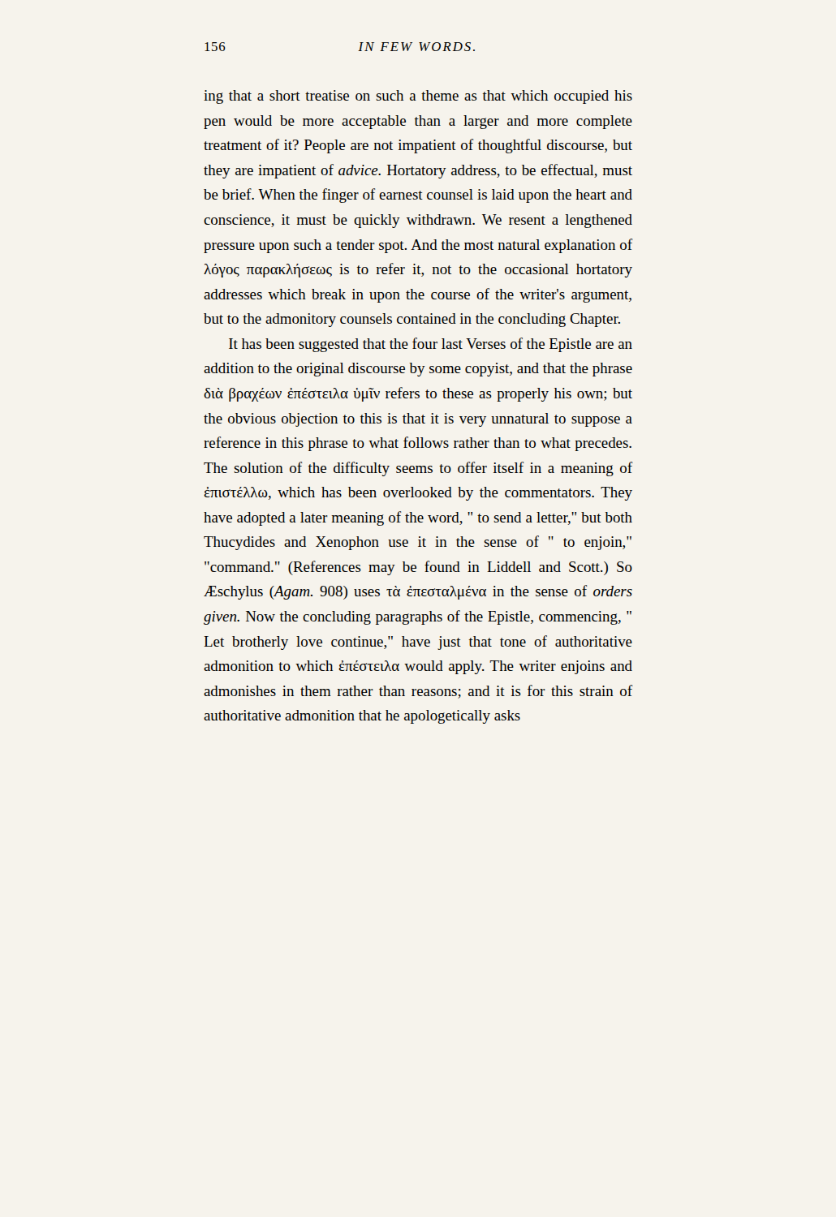156
IN FEW WORDS.
ing that a short treatise on such a theme as that which occupied his pen would be more acceptable than a larger and more complete treatment of it? People are not impatient of thoughtful discourse, but they are impatient of advice. Hortatory address, to be effectual, must be brief. When the finger of earnest counsel is laid upon the heart and conscience, it must be quickly withdrawn. We resent a lengthened pressure upon such a tender spot. And the most natural explanation of λόγος παρακλήσεως is to refer it, not to the occasional hortatory addresses which break in upon the course of the writer's argument, but to the admonitory counsels contained in the concluding Chapter.
It has been suggested that the four last Verses of the Epistle are an addition to the original discourse by some copyist, and that the phrase διὰ βραχέων ἐπέστειλα ὑμῖν refers to these as properly his own; but the obvious objection to this is that it is very unnatural to suppose a reference in this phrase to what follows rather than to what precedes. The solution of the difficulty seems to offer itself in a meaning of ἐπιστέλλω, which has been overlooked by the commentators. They have adopted a later meaning of the word, " to send a letter," but both Thucydides and Xenophon use it in the sense of " to enjoin," "command." (References may be found in Liddell and Scott.) So Æschylus (Agam. 908) uses τὰ ἐπεσταλμένα in the sense of orders given. Now the concluding paragraphs of the Epistle, commencing, " Let brotherly love continue," have just that tone of authoritative admonition to which ἐπέστειλα would apply. The writer enjoins and admonishes in them rather than reasons; and it is for this strain of authoritative admonition that he apologetically asks